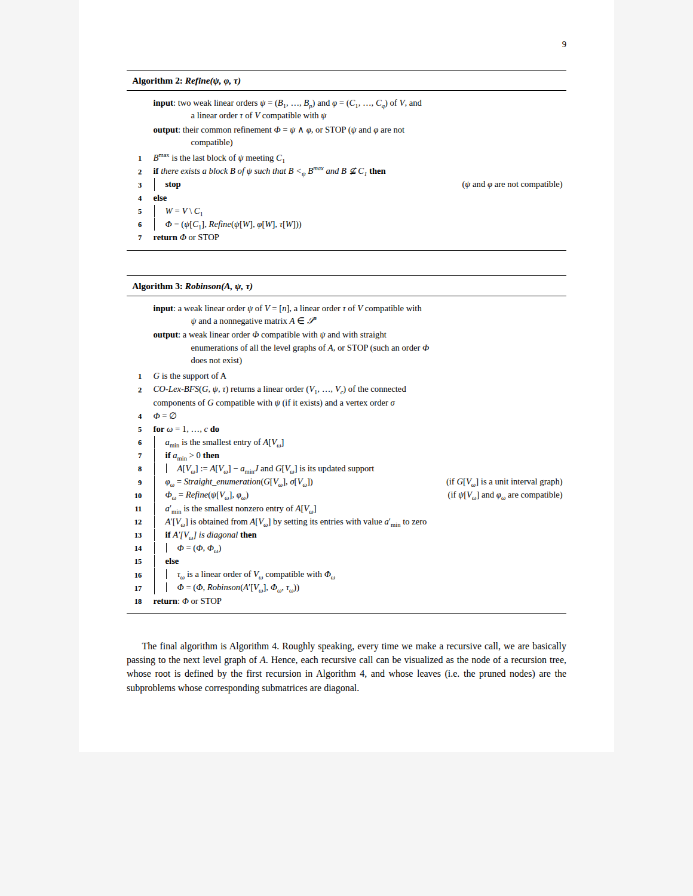9
Algorithm 2: Refine(ψ, φ, τ)
input: two weak linear orders ψ = (B1, …, Bp) and φ = (C1, …, Cq) of V, and a linear order τ of V compatible with ψ
output: their common refinement Φ = ψ ∧ φ, or STOP (ψ and φ are not compatible)
Bmax is the last block of ψ meeting C1
if there exists a block B of ψ such that B <ψ Bmax and B ⊈ C1 then
(ψ and φ are not compatible) stop
else
W = V \ C1
Φ = (ψ[C1], Refine(ψ[W], φ[W], τ[W]))
return Φ or STOP
Algorithm 3: Robinson(A, ψ, τ)
input: a weak linear order ψ of V = [n], a linear order τ of V compatible with ψ and a nonnegative matrix A ∈ 𝒮n
output: a weak linear order Φ compatible with ψ and with straight enumerations of all the level graphs of A, or STOP (such an order Φ does not exist)
G is the support of A
CO-Lex-BFS(G, ψ, τ) returns a linear order (V1, …, Vc) of the connected
components of G compatible with ψ (if it exists) and a vertex order σ
Φ = ∅
for ω = 1, …, c do
amin is the smallest entry of A[Vω]
if amin > 0 then
A[Vω] := A[Vω] − aminJ and G[Vω] is its updated support
(if G[Vω] is a unit interval graph) φω = Straight_enumeration(G[Vω], σ[Vω])
(if ψ[Vω] and φω are compatible) Φω = Refine(ψ[Vω], φω)
a′min is the smallest nonzero entry of A[Vω]
A′[Vω] is obtained from A[Vω] by setting its entries with value a′min to zero
if A′[Vω] is diagonal then
Φ = (Φ, Φω)
else
τω is a linear order of Vω compatible with Φω
Φ = (Φ, Robinson(A′[Vω], Φω, τω))
return: Φ or STOP
The final algorithm is Algorithm 4. Roughly speaking, every time we make a recursive call, we are basically passing to the next level graph of A. Hence, each recursive call can be visualized as the node of a recursion tree, whose root is defined by the first recursion in Algorithm 4, and whose leaves (i.e. the pruned nodes) are the subproblems whose corresponding submatrices are diagonal.